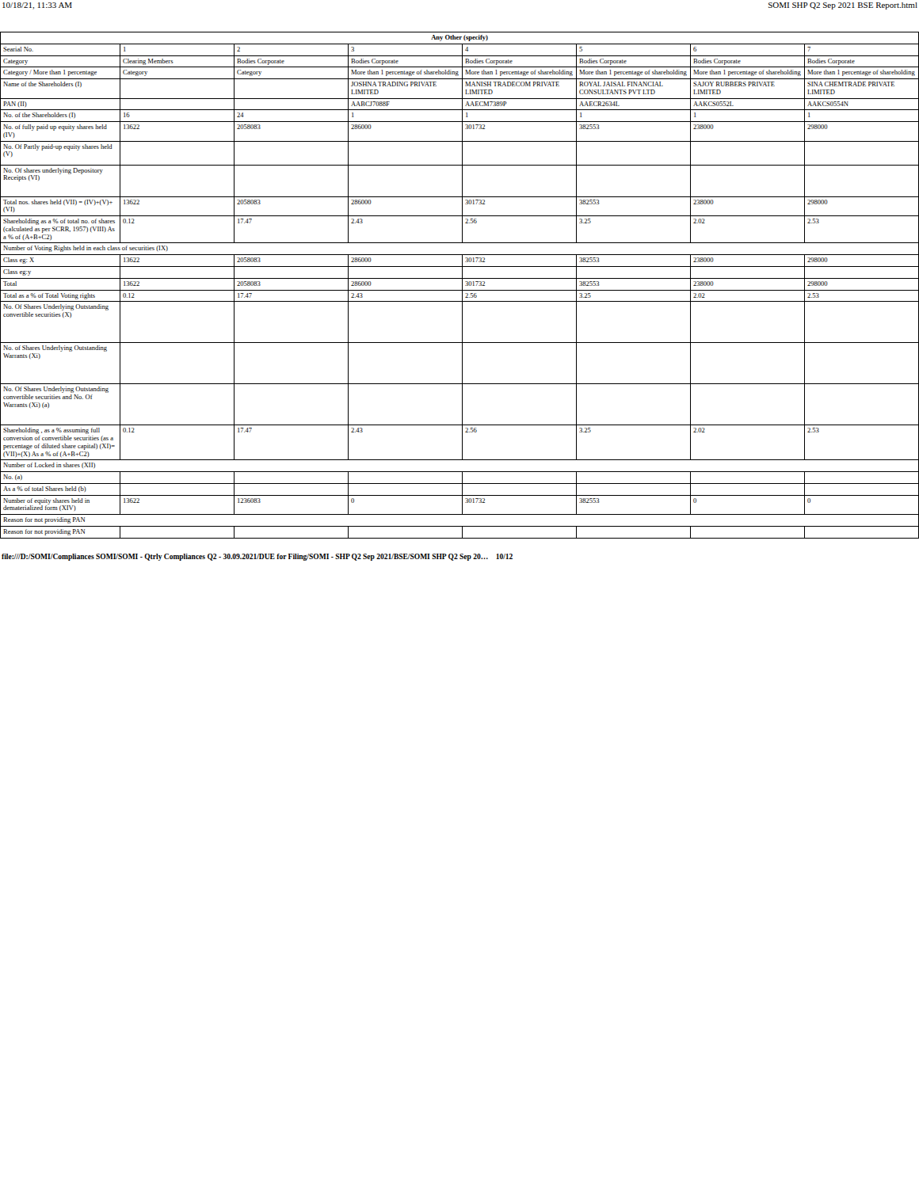10/18/21, 11:33 AM SOMI SHP Q2 Sep 2021 BSE Report.html
| Any Other (specify) |
| Searial No. | 1 | 2 | 3 | 4 | 5 | 6 | 7 |
| Category | Clearing Members | Bodies Corporate | Bodies Corporate | Bodies Corporate | Bodies Corporate | Bodies Corporate | Bodies Corporate |
| Category / More than 1 percentage | Category | Category | More than 1 percentage of shareholding | More than 1 percentage of shareholding | More than 1 percentage of shareholding | More than 1 percentage of shareholding | More than 1 percentage of shareholding |
| Name of the Shareholders (I) | | | JOSHNA TRADING PRIVATE LIMITED | MANISH TRADECOM PRIVATE LIMITED | ROYAL JAISAL FINANCIAL CONSULTANTS PVT LTD | SAJOY RUBBERS PRIVATE LIMITED | SINA CHEMTRADE PRIVATE LIMITED |
| PAN (II) | | | AABCJ7088F | AAECM7389P | AAECR2634L | AAKCS0552L | AAKCS0554N |
| No. of the Shareholders (I) | 16 | 24 | 1 | 1 | 1 | 1 | 1 |
| No. of fully paid up equity shares held (IV) | 13622 | 2058083 | 286000 | 301732 | 382553 | 238000 | 298000 |
| No. Of Partly paid-up equity shares held (V) | | | | | | | |
| No. Of shares underlying Depository Receipts (VI) | | | | | | | |
| Total nos. shares held (VII) = (IV)+(V)+ (VI) | 13622 | 2058083 | 286000 | 301732 | 382553 | 238000 | 298000 |
| Shareholding as a % of total no. of shares (calculated as per SCRR, 1957) (VIII) As a % of (A+B+C2) | 0.12 | 17.47 | 2.43 | 2.56 | 3.25 | 2.02 | 2.53 |
| Number of Voting Rights held in each class of securities (IX) |
| Class eg: X | 13622 | 2058083 | 286000 | 301732 | 382553 | 238000 | 298000 |
| Class eg:y | | | | | | | |
| Total | 13622 | 2058083 | 286000 | 301732 | 382553 | 238000 | 298000 |
| Total as a % of Total Voting rights | 0.12 | 17.47 | 2.43 | 2.56 | 3.25 | 2.02 | 2.53 |
| No. Of Shares Underlying Outstanding convertible securities (X) | | | | | | | |
| No. of Shares Underlying Outstanding Warrants (Xi) | | | | | | | |
| No. Of Shares Underlying Outstanding convertible securities and No. Of Warrants (Xi) (a) | | | | | | | |
| Shareholding , as a % assuming full conversion of convertible securities (as a percentage of diluted share capital) (XI)= (VII)+(X) As a % of (A+B+C2) | 0.12 | 17.47 | 2.43 | 2.56 | 3.25 | 2.02 | 2.53 |
| Number of Locked in shares (XII) |
| No. (a) | | | | | | | |
| As a % of total Shares held (b) | | | | | | | |
| Number of equity shares held in dematerialized form (XIV) | 13622 | 1236083 | 0 | 301732 | 382553 | 0 | 0 |
| Reason for not providing PAN |
| Reason for not providing PAN | | | | | | | |
file:///D:/SOMI/Compliances SOMI/SOMI - Qtrly Compliances Q2 - 30.09.2021/DUE for Filing/SOMI - SHP Q2 Sep 2021/BSE/SOMI SHP Q2 Sep 20… 10/12